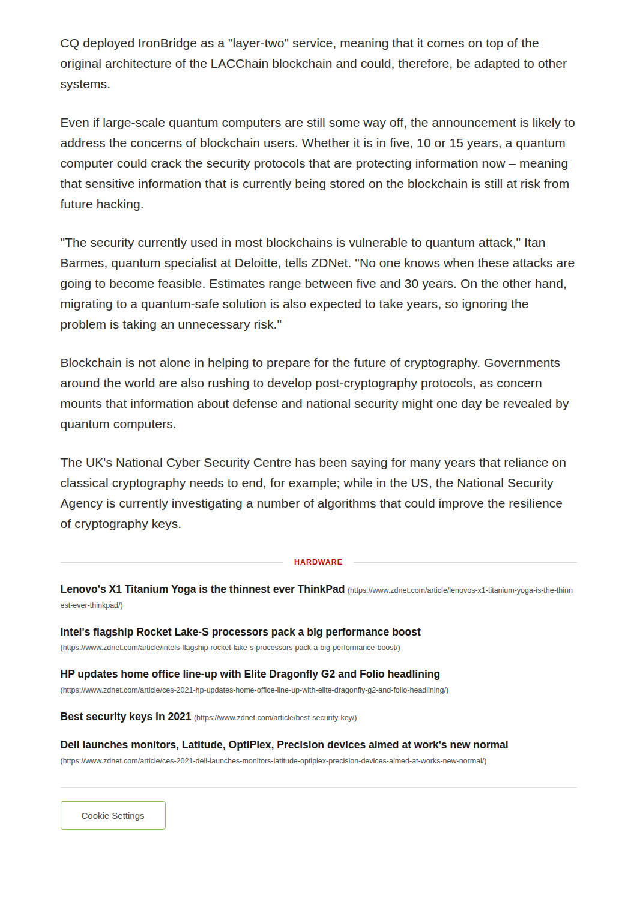CQ deployed IronBridge as a "layer-two" service, meaning that it comes on top of the original architecture of the LACChain blockchain and could, therefore, be adapted to other systems.
Even if large-scale quantum computers are still some way off, the announcement is likely to address the concerns of blockchain users. Whether it is in five, 10 or 15 years, a quantum computer could crack the security protocols that are protecting information now – meaning that sensitive information that is currently being stored on the blockchain is still at risk from future hacking.
"The security currently used in most blockchains is vulnerable to quantum attack," Itan Barmes, quantum specialist at Deloitte, tells ZDNet. "No one knows when these attacks are going to become feasible. Estimates range between five and 30 years. On the other hand, migrating to a quantum-safe solution is also expected to take years, so ignoring the problem is taking an unnecessary risk."
Blockchain is not alone in helping to prepare for the future of cryptography. Governments around the world are also rushing to develop post-cryptography protocols, as concern mounts that information about defense and national security might one day be revealed by quantum computers.
The UK's National Cyber Security Centre has been saying for many years that reliance on classical cryptography needs to end, for example; while in the US, the National Security Agency is currently investigating a number of algorithms that could improve the resilience of cryptography keys.
HARDWARE
Lenovo's X1 Titanium Yoga is the thinnest ever ThinkPad (https://www.zdnet.com/article/lenovos-x1-titanium-yoga-is-the-thinnest-ever-thinkpad/)
Intel's flagship Rocket Lake-S processors pack a big performance boost
(https://www.zdnet.com/article/intels-flagship-rocket-lake-s-processors-pack-a-big-performance-boost/)
HP updates home office line-up with Elite Dragonfly G2 and Folio headlining
(https://www.zdnet.com/article/ces-2021-hp-updates-home-office-line-up-with-elite-dragonfly-g2-and-folio-headlining/)
Best security keys in 2021 (https://www.zdnet.com/article/best-security-key/)
Dell launches monitors, Latitude, OptiPlex, Precision devices aimed at work's new normal
(https://www.zdnet.com/article/ces-2021-dell-launches-monitors-latitude-optiplex-precision-devices-aimed-at-works-new-normal/)
Cookie Settings